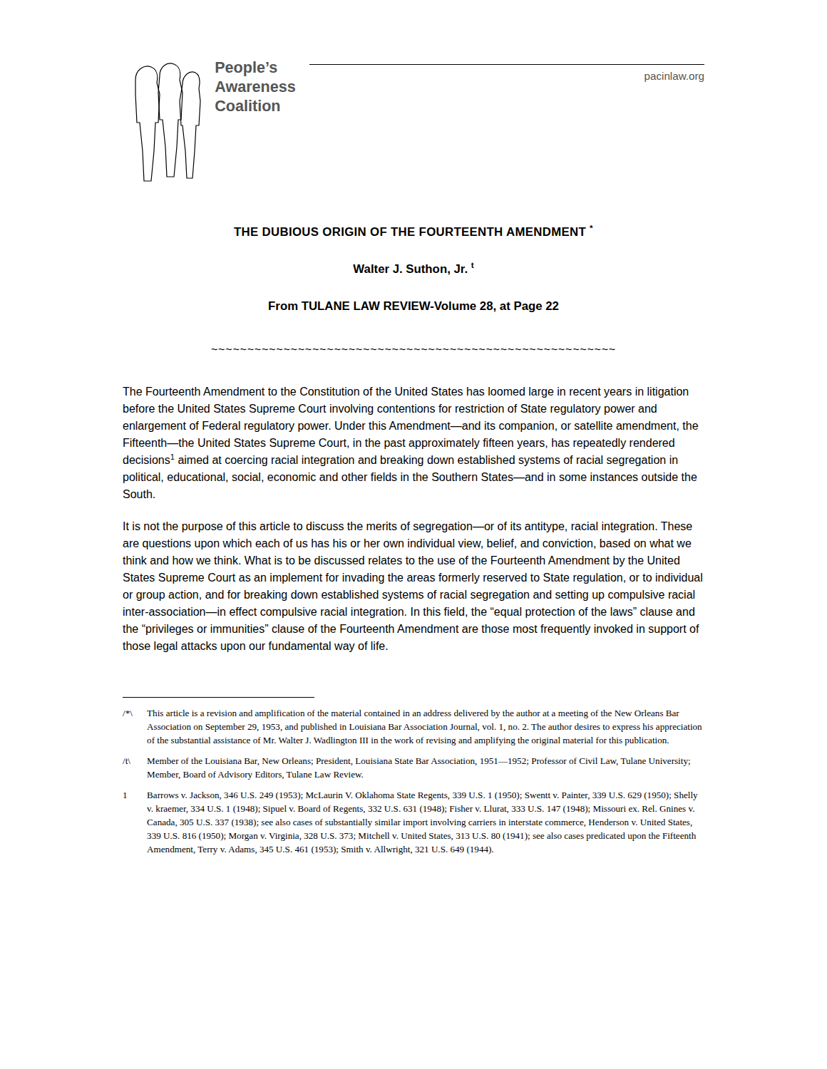People’s
Awareness
Coalition
pacinlaw.org
THE DUBIOUS ORIGIN OF THE FOURTEENTH AMENDMENT *
Walter J. Suthon, Jr. t
From TULANE LAW REVIEW-Volume 28, at Page 22
~~~~~~~~~~~~~~~~~~~~~~~~~~~~~~~~~~~~~~~~~~~~~~~~~~~~~~~~
The Fourteenth Amendment to the Constitution of the United States has loomed large in recent years in litigation before the United States Supreme Court involving contentions for restriction of State regulatory power and enlargement of Federal regulatory power. Under this Amendment—and its companion, or satellite amendment, the Fifteenth—the United States Supreme Court, in the past approximately fifteen years, has repeatedly rendered decisions1 aimed at coercing racial integration and breaking down established systems of racial segregation in political, educational, social, economic and other fields in the Southern States—and in some instances outside the South.
It is not the purpose of this article to discuss the merits of segregation—or of its antitype, racial integration. These are questions upon which each of us has his or her own individual view, belief, and conviction, based on what we think and how we think. What is to be discussed relates to the use of the Fourteenth Amendment by the United States Supreme Court as an implement for invading the areas formerly reserved to State regulation, or to individual or group action, and for breaking down established systems of racial segregation and setting up compulsive racial inter-association—in effect compulsive racial integration. In this field, the “equal protection of the laws” clause and the “privileges or immunities” clause of the Fourteenth Amendment are those most frequently invoked in support of those legal attacks upon our fundamental way of life.
/*\
This article is a revision and amplification of the material contained in an address delivered by the author at a meeting of the New Orleans Bar Association on September 29, 1953, and published in Louisiana Bar Association Journal, vol. 1, no. 2. The author desires to express his appreciation of the substantial assistance of Mr. Walter J. Wadlington III in the work of revising and amplifying the original material for this publication.
/t\
Member of the Louisiana Bar, New Orleans; President, Louisiana State Bar Association, 1951—1952; Professor of Civil Law, Tulane University; Member, Board of Advisory Editors, Tulane Law Review.
1
Barrows v. Jackson, 346 U.S. 249 (1953); McLaurin V. Oklahoma State Regents, 339 U.S. 1 (1950); Swentt v. Painter, 339 U.S. 629 (1950); Shelly v. kraemer, 334 U.S. 1 (1948); Sipuel v. Board of Regents, 332 U.S. 631 (1948); Fisher v. Llurat, 333 U.S. 147 (1948); Missouri ex. Rel. Gnines v. Canada, 305 U.S. 337 (1938); see also cases of substantially similar import involving carriers in interstate commerce, Henderson v. United States, 339 U.S. 816 (1950); Morgan v. Virginia, 328 U.S. 373; Mitchell v. United States, 313 U.S. 80 (1941); see also cases predicated upon the Fifteenth Amendment, Terry v. Adams, 345 U.S. 461 (1953); Smith v. Allwright, 321 U.S. 649 (1944).